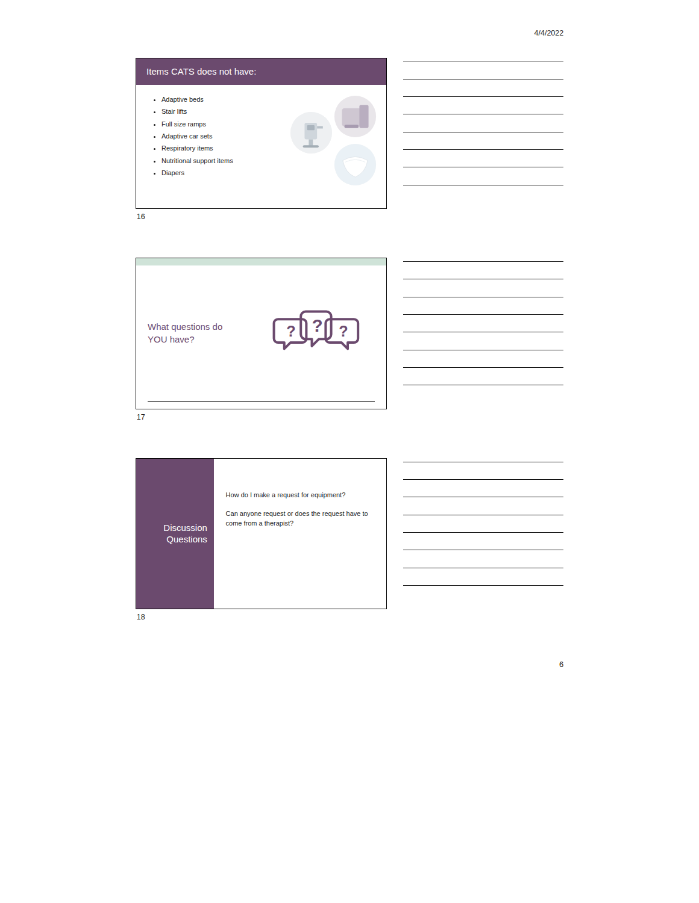4/4/2022
Items CATS does not have:
Adaptive beds
Stair lifts
Full size ramps
Adaptive car sets
Respiratory items
Nutritional support items
Diapers
16
What questions do
YOU have?
? ? ?
17
Discussion
Questions
How do I make a request for equipment?
Can anyone request or does the request have to come from a therapist?
18
6